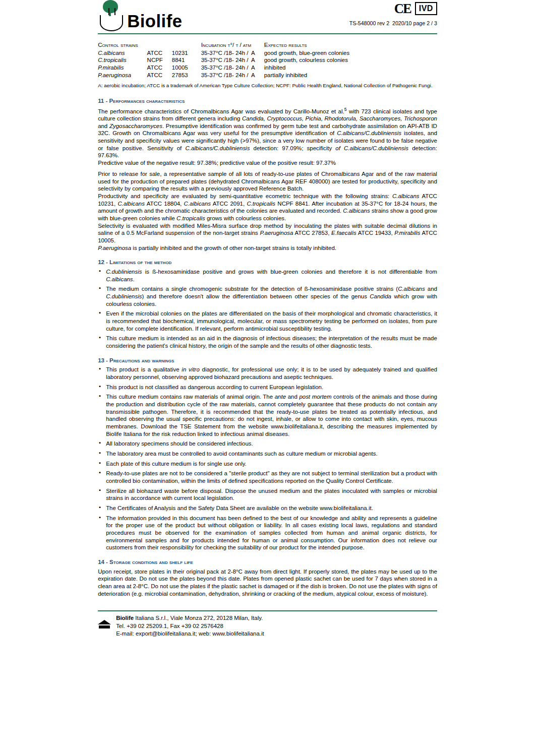Biolife
CE IVD
TS-548000 rev 2 2020/10 page 2 / 3
| Control strains | | | Incubation T°/ t / ATM | Expected results |
| --- | --- | --- | --- | --- |
| C.albicans | ATCC | 10231 | 35-37°C /18- 24h / A | good growth, blue-green colonies |
| C.tropicalis | NCPF | 8841 | 35-37°C /18- 24h / A | good growth, colourless colonies |
| P.mirabilis | ATCC | 10005 | 35-37°C /18- 24h / A | inhibited |
| P.aeruginosa | ATCC | 27853 | 35-37°C /18- 24h / A | partially inhibited |
A: aerobic incubation; ATCC is a trademark of American Type Culture Collection; NCPF: Public Health England, National Collection of Pathogenic Fungi.
11 - Performances characteristics
The performance characteristics of Chromalbicans Agar was evaluated by Carillo-Munoz et al.5 with 723 clinical isolates and type culture collection strains from different genera including Candida, Cryptococcus, Pichia, Rhodotorula, Saccharomyces, Trichosporon and Zygosaccharomyces. Presumptive identification was confirmed by germ tube test and carbohydrate assimilation on API-ATB ID 32C. Growth on Chromalbicans Agar was very useful for the presumptive identification of C.albicans/C.dubliniensis isolates, and sensitivity and specificity values were significantly high (>97%), since a very low number of isolates were found to be false negative or false positive. Sensitivity of C.albicans/C.dubliniensis detection: 97.09%; specificity of C.albicans/C.dubliniensis detection: 97.63%.
Predictive value of the negative result: 97.38%; predictive value of the positive result: 97.37%
Prior to release for sale, a representative sample of all lots of ready-to-use plates of Chromalbicans Agar and of the raw material used for the production of prepared plates (dehydrated Chromalbicans Agar REF 408000) are tested for productivity, specificity and selectivity by comparing the results with a previously approved Reference Batch.
Productivity and specificity are evaluated by semi-quantitative ecometric technique with the following strains: C.albicans ATCC 10231, C.albicans ATCC 18804, C.albicans ATCC 2091, C.tropicalis NCPF 8841. After incubation at 35-37°C for 18-24 hours, the amount of growth and the chromatic characteristics of the colonies are evaluated and recorded. C.albicans strains show a good grow with blue-green colonies while C.tropicalis grows with colourless colonies.
Selectivity is evaluated with modified Miles-Misra surface drop method by inoculating the plates with suitable decimal dilutions in saline of a 0.5 McFarland suspension of the non-target strains P.aeruginosa ATCC 27853, E.faecalis ATCC 19433, P.mirabilis ATCC 10005.
P.aeruginosa is partially inhibited and the growth of other non-target strains is totally inhibited.
12 - Limitations of the method
C.dubliniensis is ß-hexosaminidase positive and grows with blue-green colonies and therefore it is not differentiable from C.albicans.
The medium contains a single chromogenic substrate for the detection of ß-hexosaminidase positive strains (C.albicans and C.dubliniensis) and therefore doesn't allow the differentiation between other species of the genus Candida which grow with colourless colonies.
Even if the microbial colonies on the plates are differentiated on the basis of their morphological and chromatic characteristics, it is recommended that biochemical, immunological, molecular, or mass spectrometry testing be performed on isolates, from pure culture, for complete identification. If relevant, perform antimicrobial susceptibility testing.
This culture medium is intended as an aid in the diagnosis of infectious diseases; the interpretation of the results must be made considering the patient's clinical history, the origin of the sample and the results of other diagnostic tests.
13 - Precautions and warnings
This product is a qualitative in vitro diagnostic, for professional use only; it is to be used by adequately trained and qualified laboratory personnel, observing approved biohazard precautions and aseptic techniques.
This product is not classified as dangerous according to current European legislation.
This culture medium contains raw materials of animal origin. The ante and post mortem controls of the animals and those during the production and distribution cycle of the raw materials, cannot completely guarantee that these products do not contain any transmissible pathogen. Therefore, it is recommended that the ready-to-use plates be treated as potentially infectious, and handled observing the usual specific precautions: do not ingest, inhale, or allow to come into contact with skin, eyes, mucous membranes. Download the TSE Statement from the website www.biolifeitaliana.it, describing the measures implemented by Biolife Italiana for the risk reduction linked to infectious animal diseases.
All laboratory specimens should be considered infectious.
The laboratory area must be controlled to avoid contaminants such as culture medium or microbial agents.
Each plate of this culture medium is for single use only.
Ready-to-use plates are not to be considered a "sterile product" as they are not subject to terminal sterilization but a product with controlled bio contamination, within the limits of defined specifications reported on the Quality Control Certificate.
Sterilize all biohazard waste before disposal. Dispose the unused medium and the plates inoculated with samples or microbial strains in accordance with current local legislation.
The Certificates of Analysis and the Safety Data Sheet are available on the website www.biolifeitaliana.it.
The information provided in this document has been defined to the best of our knowledge and ability and represents a guideline for the proper use of the product but without obligation or liability. In all cases existing local laws, regulations and standard procedures must be observed for the examination of samples collected from human and animal organic districts, for environmental samples and for products intended for human or animal consumption. Our information does not relieve our customers from their responsibility for checking the suitability of our product for the intended purpose.
14 - Storage conditions and shelf life
Upon receipt, store plates in their original pack at 2-8°C away from direct light. If properly stored, the plates may be used up to the expiration date. Do not use the plates beyond this date. Plates from opened plastic sachet can be used for 7 days when stored in a clean area at 2-8°C. Do not use the plates if the plastic sachet is damaged or if the dish is broken. Do not use the plates with signs of deterioration (e.g. microbial contamination, dehydration, shrinking or cracking of the medium, atypical colour, excess of moisture).
Biolife Italiana S.r.l., Viale Monza 272, 20128 Milan, Italy.
Tel. +39 02 25209.1, Fax +39 02 2576428
E-mail: export@biolifeitaliana.it; web: www.biolifeitaliana.it